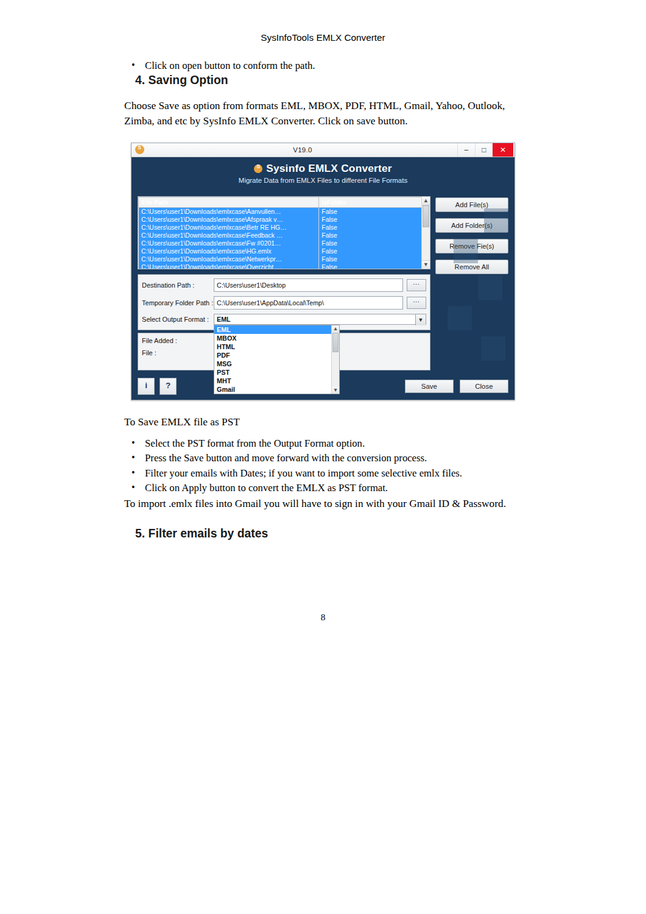SysInfoTools EMLX Converter
Click on open button to conform the path.
4. Saving Option
Choose Save as option from formats EML, MBOX, PDF, HTML, Gmail, Yahoo, Outlook, Zimba, and etc by SysInfo EMLX Converter. Click on save button.
V19.0
–
□
✕
Sysinfo EMLX Converter
Migrate Data from EMLX Files to different File Formats
| File Path | isFolder |
| --- | --- |
| C:\Users\user1\Downloads\emlxcase\Aanvullen… | False |
| C:\Users\user1\Downloads\emlxcase\Afspraak v… | False |
| C:\Users\user1\Downloads\emlxcase\Betr RE HG… | False |
| C:\Users\user1\Downloads\emlxcase\Feedback … | False |
| C:\Users\user1\Downloads\emlxcase\Fw #0201… | False |
| C:\Users\user1\Downloads\emlxcase\HG.emlx | False |
| C:\Users\user1\Downloads\emlxcase\Netwerkpr… | False |
| C:\Users\user1\Downloads\emlxcase\Overzicht … | False |
▲
▼
Destination Path :
C:\Users\user1\Desktop
⋯
Temporary Folder Path :
C:\Users\user1\AppData\Local\Temp\
⋯
Select Output Format :
EML▼
EML
MBOX
HTML
PDF
MSG
PST
MHT
Gmail
▲
▼
File Added :
File :
Add File(s)
Add Folder(s)
Remove Fie(s)
Remove All
i
?
Save
Close
To Save EMLX file as PST
Select the PST format from the Output Format option.
Press the Save button and move forward with the conversion process.
Filter your emails with Dates; if you want to import some selective emlx files.
Click on Apply button to convert the EMLX as PST format.
To import .emlx files into Gmail you will have to sign in with your Gmail ID & Password.
5. Filter emails by dates
8